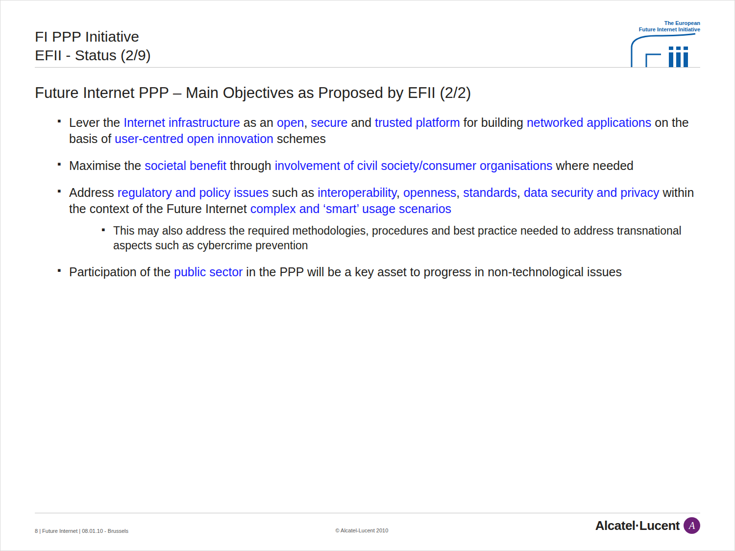The European
Future Internet Initiative
FI PPP Initiative EFII - Status (2/9)
Future Internet PPP – Main Objectives as Proposed by EFII (2/2)
Lever the Internet infrastructure as an open, secure and trusted platform for building networked applications on the basis of user-centred open innovation schemes
Maximise the societal benefit through involvement of civil society/consumer organisations where needed
Address regulatory and policy issues such as interoperability, openness, standards, data security and privacy within the context of the Future Internet complex and ‘smart’ usage scenarios
This may also address the required methodologies, procedures and best practice needed to address transnational aspects such as cybercrime prevention
Participation of the public sector in the PPP will be a key asset to progress in non-technological issues
8 | Future Internet | 08.01.10 - Brussels
© Alcatel-Lucent 2010
Alcatel·Lucent A